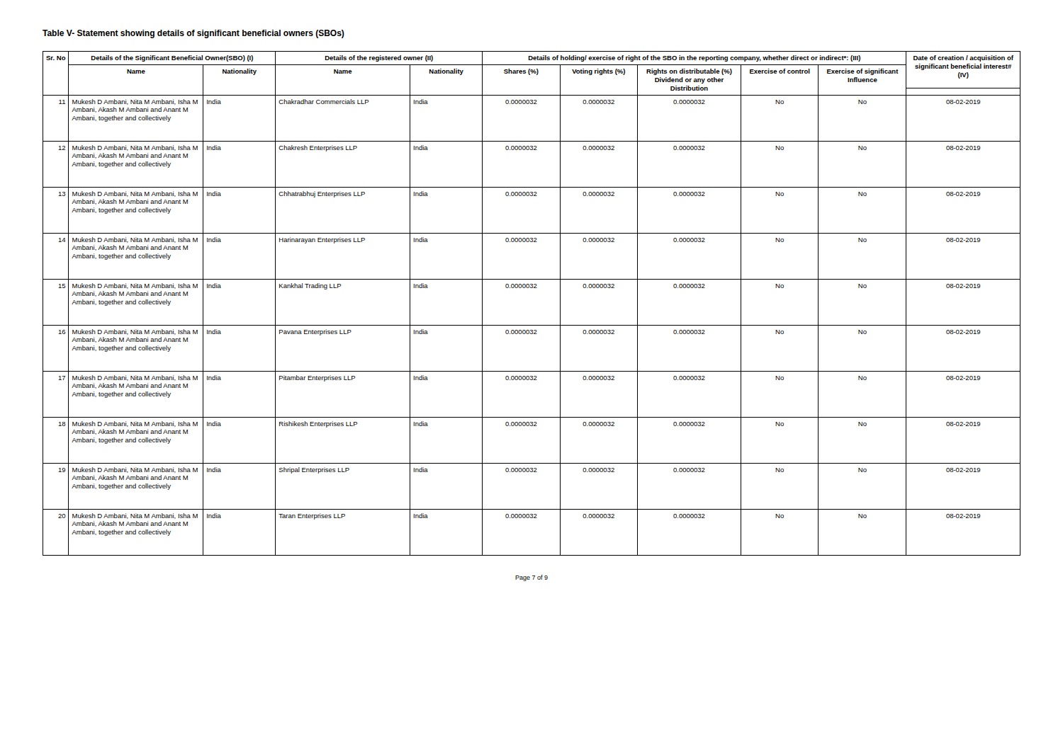Table V- Statement showing details of significant beneficial owners (SBOs)
| Sr. No | Details of the Significant Beneficial Owner(SBO) (I) | Details of the registered owner (II) | Details of holding/ exercise of right of the SBO in the reporting company, whether direct or indirect*: (III) | Date of creation / acquisition of significant beneficial interest# (IV) |
| --- | --- | --- | --- | --- |
| Name | Nationality | Name | Nationality | Shares (%) | Voting rights (%) | Rights on distributable (%) Dividend or any other Distribution | Exercise of control | Exercise of significant Influence |
| 11 | Mukesh D Ambani, Nita M Ambani, Isha M Ambani, Akash M Ambani and Anant M Ambani, together and collectively | India | Chakradhar Commercials LLP | India | 0.0000032 | 0.0000032 | 0.0000032 | No | No | 08-02-2019 |
| 12 | Mukesh D Ambani, Nita M Ambani, Isha M Ambani, Akash M Ambani and Anant M Ambani, together and collectively | India | Chakresh Enterprises LLP | India | 0.0000032 | 0.0000032 | 0.0000032 | No | No | 08-02-2019 |
| 13 | Mukesh D Ambani, Nita M Ambani, Isha M Ambani, Akash M Ambani and Anant M Ambani, together and collectively | India | Chhatrabhuj Enterprises LLP | India | 0.0000032 | 0.0000032 | 0.0000032 | No | No | 08-02-2019 |
| 14 | Mukesh D Ambani, Nita M Ambani, Isha M Ambani, Akash M Ambani and Anant M Ambani, together and collectively | India | Harinarayan Enterprises LLP | India | 0.0000032 | 0.0000032 | 0.0000032 | No | No | 08-02-2019 |
| 15 | Mukesh D Ambani, Nita M Ambani, Isha M Ambani, Akash M Ambani and Anant M Ambani, together and collectively | India | Kankhal Trading LLP | India | 0.0000032 | 0.0000032 | 0.0000032 | No | No | 08-02-2019 |
| 16 | Mukesh D Ambani, Nita M Ambani, Isha M Ambani, Akash M Ambani and Anant M Ambani, together and collectively | India | Pavana Enterprises LLP | India | 0.0000032 | 0.0000032 | 0.0000032 | No | No | 08-02-2019 |
| 17 | Mukesh D Ambani, Nita M Ambani, Isha M Ambani, Akash M Ambani and Anant M Ambani, together and collectively | India | Pitambar Enterprises LLP | India | 0.0000032 | 0.0000032 | 0.0000032 | No | No | 08-02-2019 |
| 18 | Mukesh D Ambani, Nita M Ambani, Isha M Ambani, Akash M Ambani and Anant M Ambani, together and collectively | India | Rishikesh Enterprises LLP | India | 0.0000032 | 0.0000032 | 0.0000032 | No | No | 08-02-2019 |
| 19 | Mukesh D Ambani, Nita M Ambani, Isha M Ambani, Akash M Ambani and Anant M Ambani, together and collectively | India | Shripal Enterprises LLP | India | 0.0000032 | 0.0000032 | 0.0000032 | No | No | 08-02-2019 |
| 20 | Mukesh D Ambani, Nita M Ambani, Isha M Ambani, Akash M Ambani and Anant M Ambani, together and collectively | India | Taran Enterprises LLP | India | 0.0000032 | 0.0000032 | 0.0000032 | No | No | 08-02-2019 |
Page 7 of 9